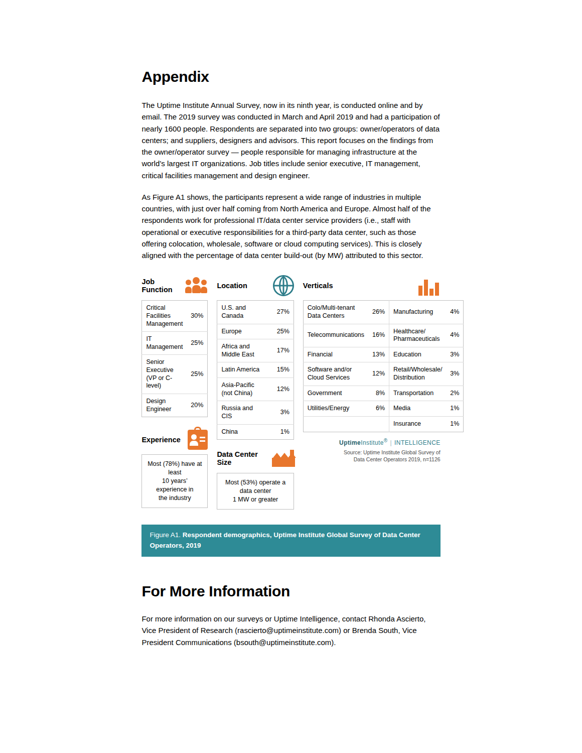Appendix
The Uptime Institute Annual Survey, now in its ninth year, is conducted online and by email. The 2019 survey was conducted in March and April 2019 and had a participation of nearly 1600 people. Respondents are separated into two groups: owner/operators of data centers; and suppliers, designers and advisors. This report focuses on the findings from the owner/operator survey — people responsible for managing infrastructure at the world’s largest IT organizations. Job titles include senior executive, IT management, critical facilities management and design engineer.
As Figure A1 shows, the participants represent a wide range of industries in multiple countries, with just over half coming from North America and Europe. Almost half of the respondents work for professional IT/data center service providers (i.e., staff with operational or executive responsibilities for a third-party data center, such as those offering colocation, wholesale, software or cloud computing services). This is closely aligned with the percentage of data center build-out (by MW) attributed to this sector.
Job
Function
| Critical Facilities Management | 30% |
| IT Management | 25% |
| Senior Executive (VP or C-level) | 25% |
| Design Engineer | 20% |
Experience
Most (78%) have at least
10 years’ experience in
the industry
Location
| U.S. and Canada | 27% |
| Europe | 25% |
| Africa and Middle East | 17% |
| Latin America | 15% |
| Asia-Pacific (not China) | 12% |
| Russia and CIS | 3% |
| China | 1% |
Data Center Size
Most (53%) operate a data center
1 MW or greater
Verticals
| Colo/Multi-tenant Data Centers | 26% | Manufacturing | 4% |
| Telecommunications | 16% | Healthcare/ Pharmaceuticals | 4% |
| Financial | 13% | Education | 3% |
| Software and/or Cloud Services | 12% | Retail/Wholesale/ Distribution | 3% |
| Government | 8% | Transportation | 2% |
| Utilities/Energy | 6% | Media | 1% |
| | | Insurance | 1% |
Uptime Institute®|INTELLIGENCE
Source: Uptime Institute Global Survey of
Data Center Operators 2019, n=1126
Figure A1. Respondent demographics, Uptime Institute Global Survey of Data Center Operators, 2019
For More Information
For more information on our surveys or Uptime Intelligence, contact Rhonda Ascierto, Vice President of Research (rascierto@uptimeinstitute.com) or Brenda South, Vice President Communications (bsouth@uptimeinstitute.com).